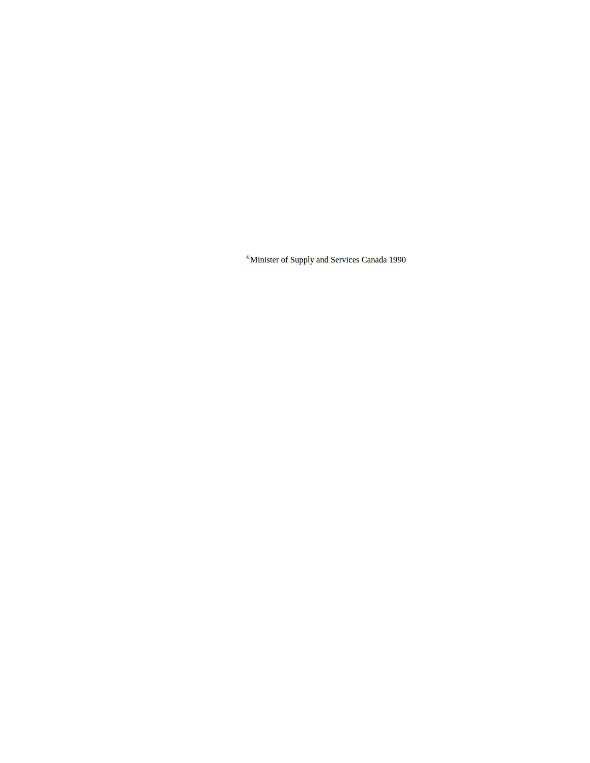©Minister of Supply and Services Canada 1990